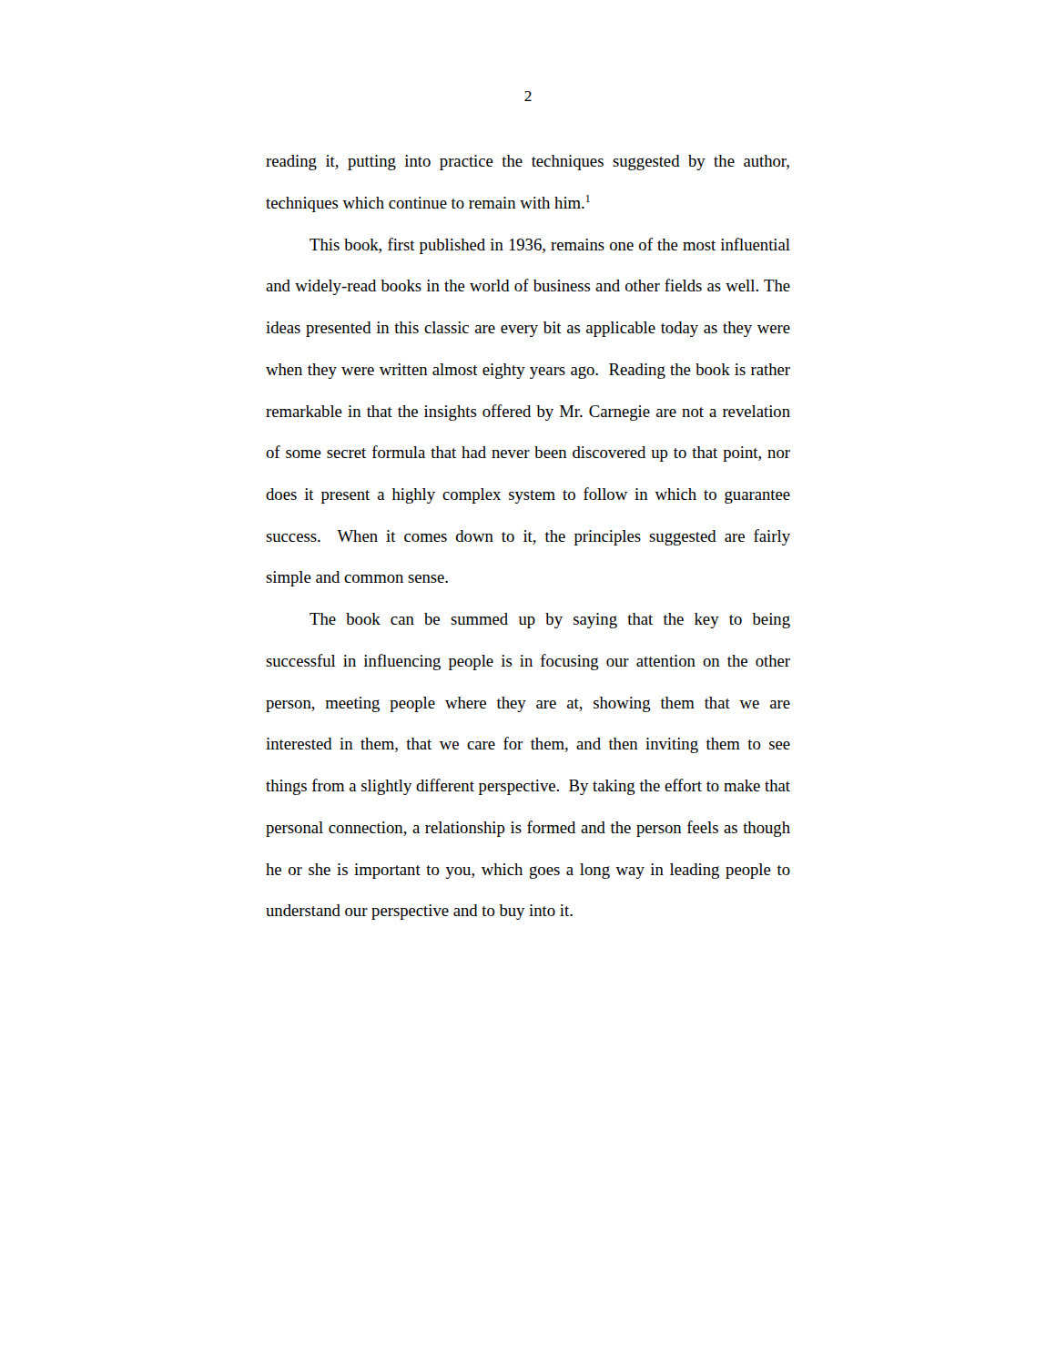2
reading it, putting into practice the techniques suggested by the author, techniques which continue to remain with him.1
This book, first published in 1936, remains one of the most influential and widely-read books in the world of business and other fields as well. The ideas presented in this classic are every bit as applicable today as they were when they were written almost eighty years ago. Reading the book is rather remarkable in that the insights offered by Mr. Carnegie are not a revelation of some secret formula that had never been discovered up to that point, nor does it present a highly complex system to follow in which to guarantee success. When it comes down to it, the principles suggested are fairly simple and common sense.
The book can be summed up by saying that the key to being successful in influencing people is in focusing our attention on the other person, meeting people where they are at, showing them that we are interested in them, that we care for them, and then inviting them to see things from a slightly different perspective. By taking the effort to make that personal connection, a relationship is formed and the person feels as though he or she is important to you, which goes a long way in leading people to understand our perspective and to buy into it.